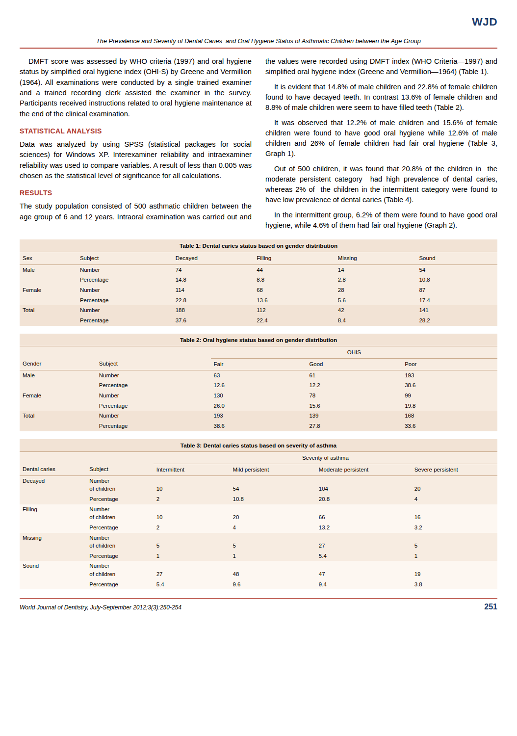WJD
The Prevalence and Severity of Dental Caries and Oral Hygiene Status of Asthmatic Children between the Age Group
DMFT score was assessed by WHO criteria (1997) and oral hygiene status by simplified oral hygiene index (OHI-S) by Greene and Vermillion (1964). All examinations were conducted by a single trained examiner and a trained recording clerk assisted the examiner in the survey. Participants received instructions related to oral hygiene maintenance at the end of the clinical examination.
Statistical Analysis
Data was analyzed by using SPSS (statistical packages for social sciences) for Windows XP. Interexaminer reliability and intraexaminer reliability was used to compare variables. A result of less than 0.005 was chosen as the statistical level of significance for all calculations.
Results
The study population consisted of 500 asthmatic children between the age group of 6 and 12 years. Intraoral examination was carried out and the values were recorded using DMFT index (WHO Criteria—1997) and simplified oral hygiene index (Greene and Vermillion—1964) (Table 1).
It is evident that 14.8% of male children and 22.8% of female children found to have decayed teeth. In contrast 13.6% of female children and 8.8% of male children were seem to have filled teeth (Table 2).
It was observed that 12.2% of male children and 15.6% of female children were found to have good oral hygiene while 12.6% of male children and 26% of female children had fair oral hygiene (Table 3, Graph 1).
Out of 500 children, it was found that 20.8% of the children in the moderate persistent category had high prevalence of dental caries, whereas 2% of the children in the intermittent category were found to have low prevalence of dental caries (Table 4).
In the intermittent group, 6.2% of them were found to have good oral hygiene, while 4.6% of them had fair oral hygiene (Graph 2).
Table 1: Dental caries status based on gender distribution
| Sex | Subject | Decayed | Filling | Missing | Sound |
| --- | --- | --- | --- | --- | --- |
| Male | Number | 74 | 44 | 14 | 54 |
| | Percentage | 14.8 | 8.8 | 2.8 | 10.8 |
| Female | Number | 114 | 68 | 28 | 87 |
| | Percentage | 22.8 | 13.6 | 5.6 | 17.4 |
| Total | Number | 188 | 112 | 42 | 141 |
| | Percentage | 37.6 | 22.4 | 8.4 | 28.2 |
Table 2: Oral hygiene status based on gender distribution
| Gender | Subject | OHIS |
| --- | --- | --- |
| Fair | Good | Poor |
| Male | Number | 63 | 61 | 193 |
| | Percentage | 12.6 | 12.2 | 38.6 |
| Female | Number | 130 | 78 | 99 |
| | Percentage | 26.0 | 15.6 | 19.8 |
| Total | Number | 193 | 139 | 168 |
| | Percentage | 38.6 | 27.8 | 33.6 |
Table 3: Dental caries status based on severity of asthma
| Dental caries | Subject | Severity of asthma |
| --- | --- | --- |
| Intermittent | Mild persistent | Moderate persistent | Severe persistent |
| Decayed | Number of children | 10 | 54 | 104 | 20 |
| | Percentage | 2 | 10.8 | 20.8 | 4 |
| Filling | Number of children | 10 | 20 | 66 | 16 |
| | Percentage | 2 | 4 | 13.2 | 3.2 |
| Missing | Number of children | 5 | 5 | 27 | 5 |
| | Percentage | 1 | 1 | 5.4 | 1 |
| Sound | Number of children | 27 | 48 | 47 | 19 |
| | Percentage | 5.4 | 9.6 | 9.4 | 3.8 |
World Journal of Dentistry, July-September 2012;3(3):250-254
251